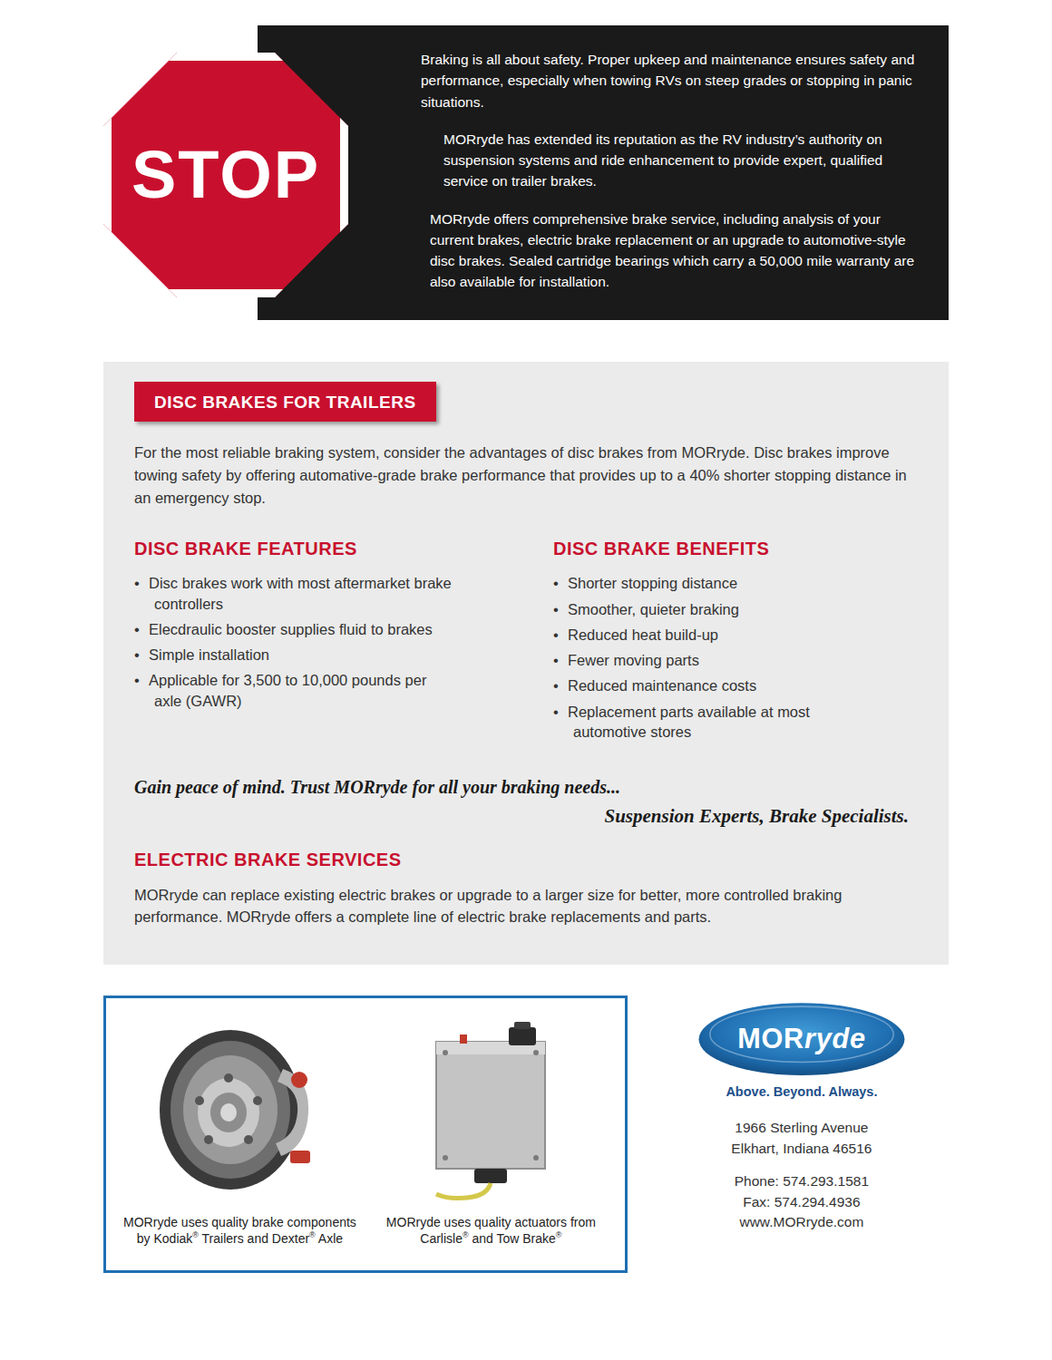STOP
Braking is all about safety. Proper upkeep and maintenance ensures safety and performance, especially when towing RVs on steep grades or stopping in panic situations.
MORryde has extended its reputation as the RV industry’s authority on suspension systems and ride enhancement to provide expert, qualified service on trailer brakes.
MORryde offers comprehensive brake service, including analysis of your current brakes, electric brake replacement or an upgrade to automotive-style disc brakes. Sealed cartridge bearings which carry a 50,000 mile warranty are also available for installation.
DISC BRAKES FOR TRAILERS
For the most reliable braking system, consider the advantages of disc brakes from MORryde. Disc brakes improve towing safety by offering automative-grade brake performance that provides up to a 40% shorter stopping distance in an emergency stop.
DISC BRAKE FEATURES
Disc brakes work with most aftermarket brake controllers
Elecdraulic booster supplies fluid to brakes
Simple installation
Applicable for 3,500 to 10,000 pounds per axle (GAWR)
DISC BRAKE BENEFITS
Shorter stopping distance
Smoother, quieter braking
Reduced heat build-up
Fewer moving parts
Reduced maintenance costs
Replacement parts available at most automotive stores
Gain peace of mind. Trust MORryde for all your braking needs...
Suspension Experts, Brake Specialists.
ELECTRIC BRAKE SERVICES
MORryde can replace existing electric brakes or upgrade to a larger size for better, more controlled braking performance. MORryde offers a complete line of electric brake replacements and parts.
MORryde uses quality brake components
by Kodiak® Trailers and Dexter® Axle
MORryde uses quality actuators from
Carlisle® and Tow Brake®
MORryde
Above. Beyond. Always.
1966 Sterling Avenue
Elkhart, Indiana 46516
Phone: 574.293.1581
Fax: 574.294.4936
www.MORryde.com